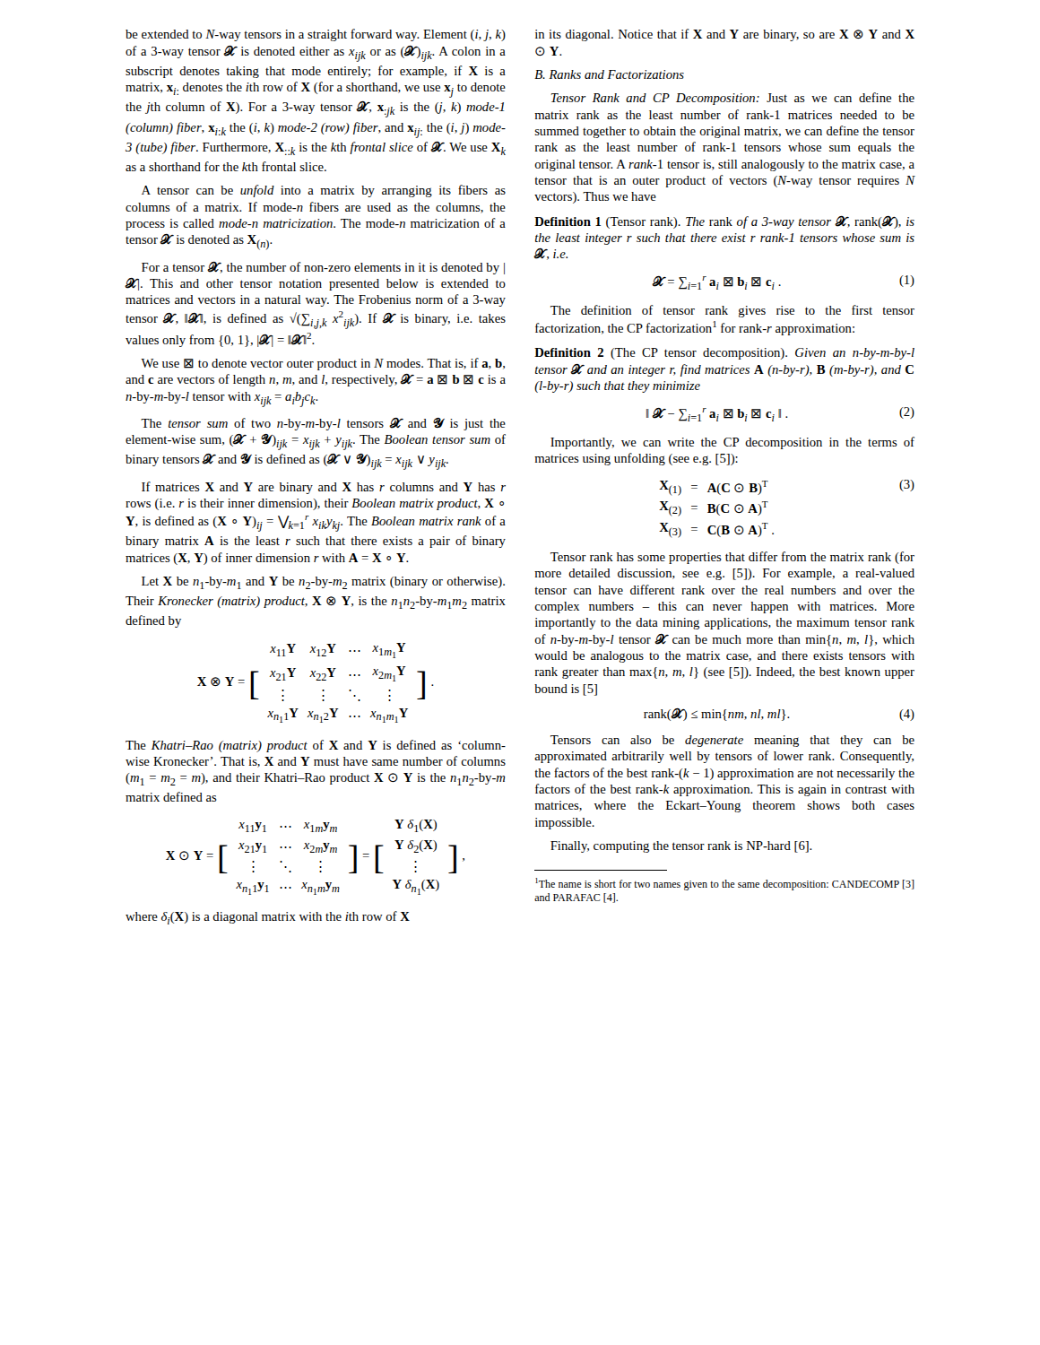be extended to N-way tensors in a straight forward way. Element (i, j, k) of a 3-way tensor 𝒳 is denoted either as xijk or as (𝒳)ijk. A colon in a subscript denotes taking that mode entirely; for example, if X is a matrix, xi: denotes the ith row of X (for a shorthand, we use xj to denote the jth column of X). For a 3-way tensor 𝒳, x:jk is the (j, k) mode-1 (column) fiber, xi:k the (i, k) mode-2 (row) fiber, and xij: the (i, j) mode-3 (tube) fiber. Furthermore, X::k is the kth frontal slice of 𝒳. We use Xk as a shorthand for the kth frontal slice.
A tensor can be unfold into a matrix by arranging its fibers as columns of a matrix. If mode-n fibers are used as the columns, the process is called mode-n matricization. The mode-n matricization of a tensor 𝒳 is denoted as X(n).
For a tensor 𝒳, the number of non-zero elements in it is denoted by |𝒳|. This and other tensor notation presented below is extended to matrices and vectors in a natural way. The Frobenius norm of a 3-way tensor 𝒳, ‖𝒳‖, is defined as √(∑i,j,k x2ijk). If 𝒳 is binary, i.e. takes values only from {0, 1}, |𝒳| = ‖𝒳‖2.
We use ⊠ to denote vector outer product in N modes. That is, if a, b, and c are vectors of length n, m, and l, respectively, 𝒳 = a ⊠ b ⊠ c is a n-by-m-by-l tensor with xijk = aibjck.
The tensor sum of two n-by-m-by-l tensors 𝒳 and 𝒴 is just the element-wise sum, (𝒳 + 𝒴)ijk = xijk + yijk. The Boolean tensor sum of binary tensors 𝒳 and 𝒴 is defined as (𝒳 ∨ 𝒴)ijk = xijk ∨ yijk.
If matrices X and Y are binary and X has r columns and Y has r rows (i.e. r is their inner dimension), their Boolean matrix product, X ∘ Y, is defined as (X ∘ Y)ij = ⋁k=1r xikykj. The Boolean matrix rank of a binary matrix A is the least r such that there exists a pair of binary matrices (X, Y) of inner dimension r with A = X ∘ Y.
Let X be n1-by-m1 and Y be n2-by-m2 matrix (binary or otherwise). Their Kronecker (matrix) product, X ⊗ Y, is the n1n2-by-m1m2 matrix defined by
X ⊗ Y = [
| x 11 Y | x 12 Y | ⋯ | x 1 m 1 Y |
| x 21 Y | x 22 Y | ⋯ | x 2 m 1 Y |
| ⋮ | ⋮ | ⋱ | ⋮ |
| x n 1 1 Y | x n 1 2 Y | ⋯ | x n 1 m 1 Y |
] .
The Khatri–Rao (matrix) product of X and Y is defined as ‘column-wise Kronecker’. That is, X and Y must have same number of columns (m1 = m2 = m), and their Khatri–Rao product X ⊙ Y is the n1n2-by-m matrix defined as
X ⊙ Y = [
| x 11 y 1 | ⋯ | x 1 m y m |
| x 21 y 1 | ⋯ | x 2 m y m |
| ⋮ | ⋱ | ⋮ |
| x n 1 1 y 1 | ⋯ | x n 1 m y m |
] = [
| Y δ 1 ( X ) |
| Y δ 2 ( X ) |
| ⋮ |
| Y δ n 1 ( X ) |
] ,
where δi(X) is a diagonal matrix with the ith row of X
in its diagonal. Notice that if X and Y are binary, so are X ⊗ Y and X ⊙ Y.
B. Ranks and Factorizations
Tensor Rank and CP Decomposition: Just as we can define the matrix rank as the least number of rank-1 matrices needed to be summed together to obtain the original matrix, we can define the tensor rank as the least number of rank-1 tensors whose sum equals the original tensor. A rank-1 tensor is, still analogously to the matrix case, a tensor that is an outer product of vectors (N-way tensor requires N vectors). Thus we have
Definition 1 (Tensor rank). The rank of a 3-way tensor 𝒳, rank(𝒳), is the least integer r such that there exist r rank-1 tensors whose sum is 𝒳, i.e.
(1) 𝒳 = ∑i=1r ai ⊠ bi ⊠ ci .
The definition of tensor rank gives rise to the first tensor factorization, the CP factorization1 for rank-r approximation:
Definition 2 (The CP tensor decomposition). Given an n-by-m-by-l tensor 𝒳 and an integer r, find matrices A (n-by-r), B (m-by-r), and C (l-by-r) such that they minimize
(2) ‖ 𝒳 − ∑i=1r ai ⊠ bi ⊠ ci ‖ .
Importantly, we can write the CP decomposition in the terms of matrices using unfolding (see e.g. [5]):
(3)
| X (1) | = | A ( C ⊙ B ) T |
| X (2) | = | B ( C ⊙ A ) T |
| X (3) | = | C ( B ⊙ A ) T . |
Tensor rank has some properties that differ from the matrix rank (for more detailed discussion, see e.g. [5]). For example, a real-valued tensor can have different rank over the real numbers and over the complex numbers – this can never happen with matrices. More importantly to the data mining applications, the maximum tensor rank of n-by-m-by-l tensor 𝒳 can be much more than min{n, m, l}, which would be analogous to the matrix case, and there exists tensors with rank greater than max{n, m, l} (see [5]). Indeed, the best known upper bound is [5]
(4) rank(𝒳) ≤ min{nm, nl, ml}.
Tensors can also be degenerate meaning that they can be approximated arbitrarily well by tensors of lower rank. Consequently, the factors of the best rank-(k − 1) approximation are not necessarily the factors of the best rank-k approximation. This is again in contrast with matrices, where the Eckart–Young theorem shows both cases impossible.
Finally, computing the tensor rank is NP-hard [6].
1The name is short for two names given to the same decomposition: CANDECOMP [3] and PARAFAC [4].